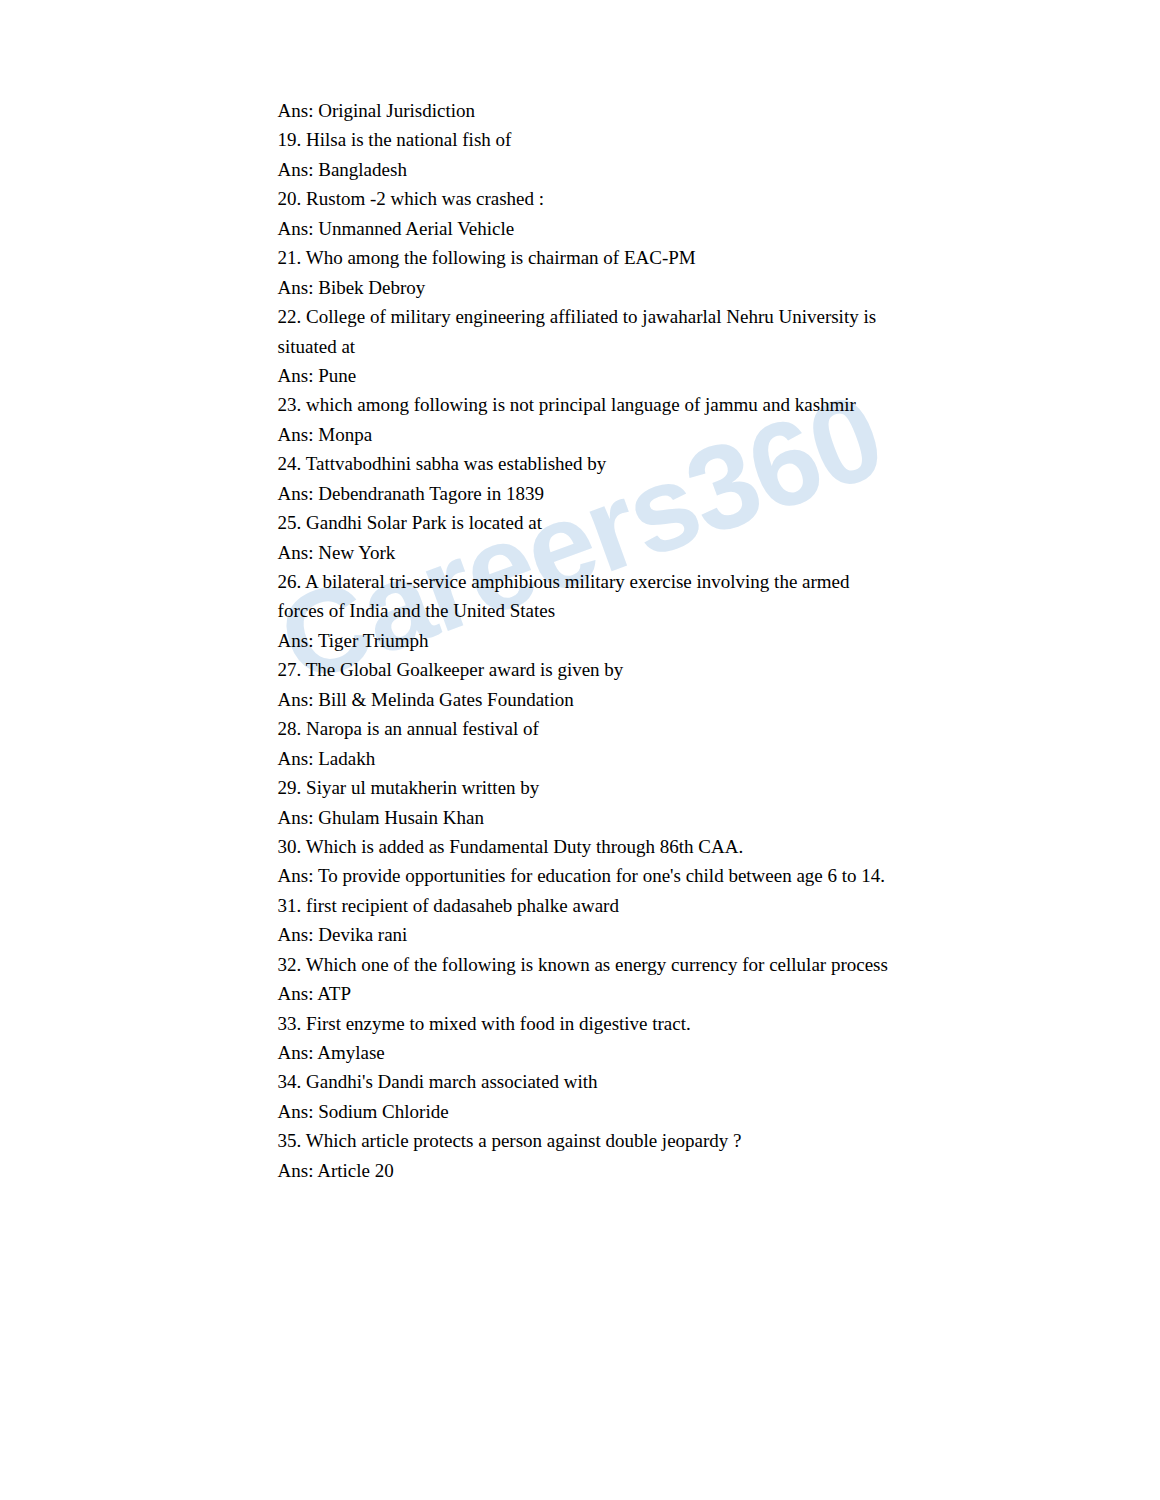Careers360
Ans: Original Jurisdiction
19. Hilsa is the national fish of
Ans: Bangladesh
20. Rustom -2 which was crashed :
Ans: Unmanned Aerial Vehicle
21. Who among the following is chairman of EAC-PM
Ans: Bibek Debroy
22. College of military engineering affiliated to jawaharlal Nehru University is situated at
Ans: Pune
23. which among following is not principal language of jammu and kashmir
Ans: Monpa
24. Tattvabodhini sabha was established by
Ans: Debendranath Tagore in 1839
25. Gandhi Solar Park is located at
Ans: New York
26. A bilateral tri-service amphibious military exercise involving the armed forces of India and the United States
Ans: Tiger Triumph
27. The Global Goalkeeper award is given by
Ans: Bill & Melinda Gates Foundation
28. Naropa is an annual festival of
Ans: Ladakh
29. Siyar ul mutakherin written by
Ans: Ghulam Husain Khan
30. Which is added as Fundamental Duty through 86th CAA.
Ans: To provide opportunities for education for one's child between age 6 to 14.
31. first recipient of dadasaheb phalke award
Ans: Devika rani
32. Which one of the following is known as energy currency for cellular process
Ans: ATP
33. First enzyme to mixed with food in digestive tract.
Ans: Amylase
34. Gandhi's Dandi march associated with
Ans: Sodium Chloride
35. Which article protects a person against double jeopardy ?
Ans: Article 20